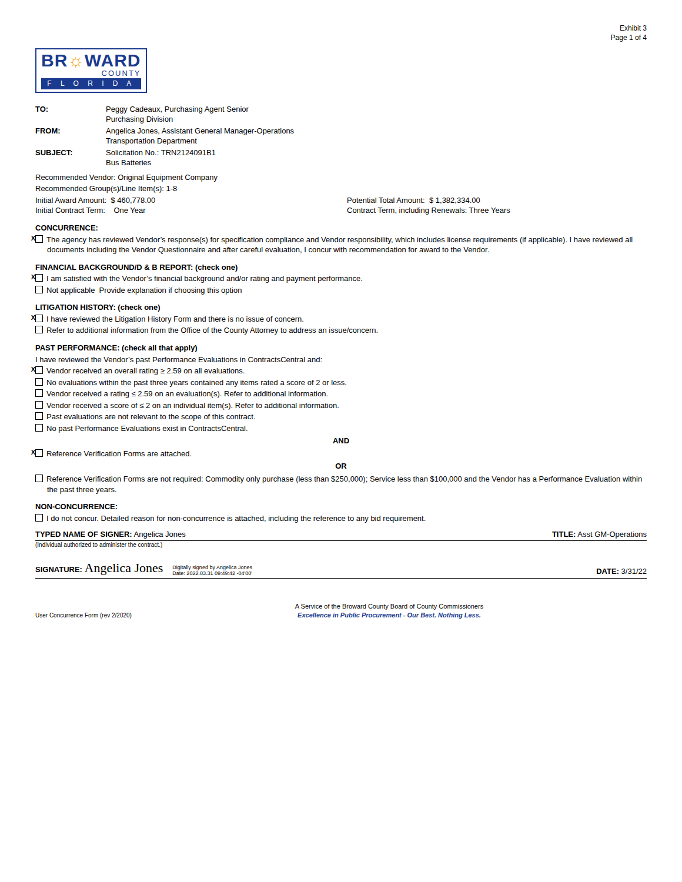Exhibit 3
Page 1 of 4
BR☼WARD
COUNTY
F L O R I D A
| TO: | Peggy Cadeaux, Purchasing Agent Senior Purchasing Division |
| FROM: | Angelica Jones, Assistant General Manager-Operations Transportation Department |
| SUBJECT: | Solicitation No.: TRN2124091B1 Bus Batteries |
Recommended Vendor: Original Equipment Company
Recommended Group(s)/Line Item(s): 1-8
Initial Award Amount: $ 460,778.00
Potential Total Amount: $ 1,382,334.00
Initial Contract Term: One Year
Contract Term, including Renewals: Three Years
CONCURRENCE:
The agency has reviewed Vendor’s response(s) for specification compliance and Vendor responsibility, which includes license requirements (if applicable). I have reviewed all documents including the Vendor Questionnaire and after careful evaluation, I concur with recommendation for award to the Vendor.
FINANCIAL BACKGROUND/D & B REPORT: (check one)
I am satisfied with the Vendor’s financial background and/or rating and payment performance.
Not applicable Provide explanation if choosing this option
LITIGATION HISTORY: (check one)
I have reviewed the Litigation History Form and there is no issue of concern.
Refer to additional information from the Office of the County Attorney to address an issue/concern.
PAST PERFORMANCE: (check all that apply)
I have reviewed the Vendor’s past Performance Evaluations in ContractsCentral and:
Vendor received an overall rating ≥ 2.59 on all evaluations.
No evaluations within the past three years contained any items rated a score of 2 or less.
Vendor received a rating ≤ 2.59 on an evaluation(s). Refer to additional information.
Vendor received a score of ≤ 2 on an individual item(s). Refer to additional information.
Past evaluations are not relevant to the scope of this contract.
No past Performance Evaluations exist in ContractsCentral.
AND
Reference Verification Forms are attached.
OR
Reference Verification Forms are not required: Commodity only purchase (less than $250,000); Service less than $100,000 and the Vendor has a Performance Evaluation within the past three years.
NON-CONCURRENCE:
I do not concur. Detailed reason for non-concurrence is attached, including the reference to any bid requirement.
TYPED NAME OF SIGNER: Angelica Jones
TITLE: Asst GM-Operations
(Individual authorized to administer the contract.)
SIGNATURE: Angelica Jones
Digitally signed by Angelica Jones
Date: 2022.03.31 09:49:42 -04'00'
DATE: 3/31/22
User Concurrence Form (rev 2/2020)
A Service of the Broward County Board of County Commissioners
Excellence in Public Procurement - Our Best. Nothing Less.